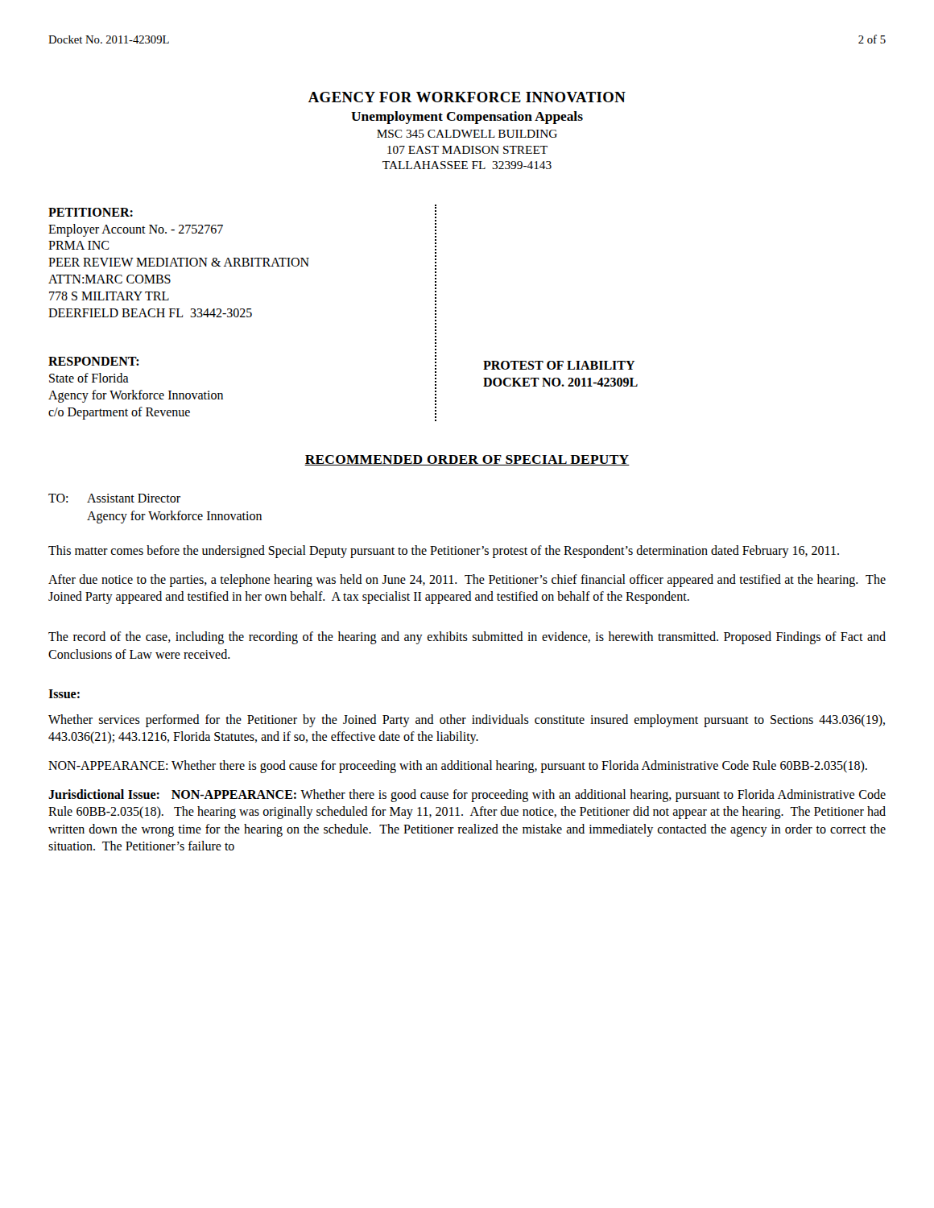Docket No. 2011-42309L 2 of 5
AGENCY FOR WORKFORCE INNOVATION
Unemployment Compensation Appeals
MSC 345 CALDWELL BUILDING
107 EAST MADISON STREET
TALLAHASSEE FL 32399-4143
PETITIONER:
Employer Account No. - 2752767
PRMA INC
PEER REVIEW MEDIATION & ARBITRATION
ATTN:MARC COMBS
778 S MILITARY TRL
DEERFIELD BEACH FL 33442-3025
PROTEST OF LIABILITY
DOCKET NO. 2011-42309L
RESPONDENT:
State of Florida
Agency for Workforce Innovation
c/o Department of Revenue
RECOMMENDED ORDER OF SPECIAL DEPUTY
TO: Assistant Director Agency for Workforce Innovation
This matter comes before the undersigned Special Deputy pursuant to the Petitioner’s protest of the Respondent’s determination dated February 16, 2011.
After due notice to the parties, a telephone hearing was held on June 24, 2011. The Petitioner’s chief financial officer appeared and testified at the hearing. The Joined Party appeared and testified in her own behalf. A tax specialist II appeared and testified on behalf of the Respondent.
The record of the case, including the recording of the hearing and any exhibits submitted in evidence, is herewith transmitted. Proposed Findings of Fact and Conclusions of Law were received.
Issue:
Whether services performed for the Petitioner by the Joined Party and other individuals constitute insured employment pursuant to Sections 443.036(19), 443.036(21); 443.1216, Florida Statutes, and if so, the effective date of the liability.
NON-APPEARANCE: Whether there is good cause for proceeding with an additional hearing, pursuant to Florida Administrative Code Rule 60BB-2.035(18).
Jurisdictional Issue: NON-APPEARANCE: Whether there is good cause for proceeding with an additional hearing, pursuant to Florida Administrative Code Rule 60BB-2.035(18). The hearing was originally scheduled for May 11, 2011. After due notice, the Petitioner did not appear at the hearing. The Petitioner had written down the wrong time for the hearing on the schedule. The Petitioner realized the mistake and immediately contacted the agency in order to correct the situation. The Petitioner’s failure to